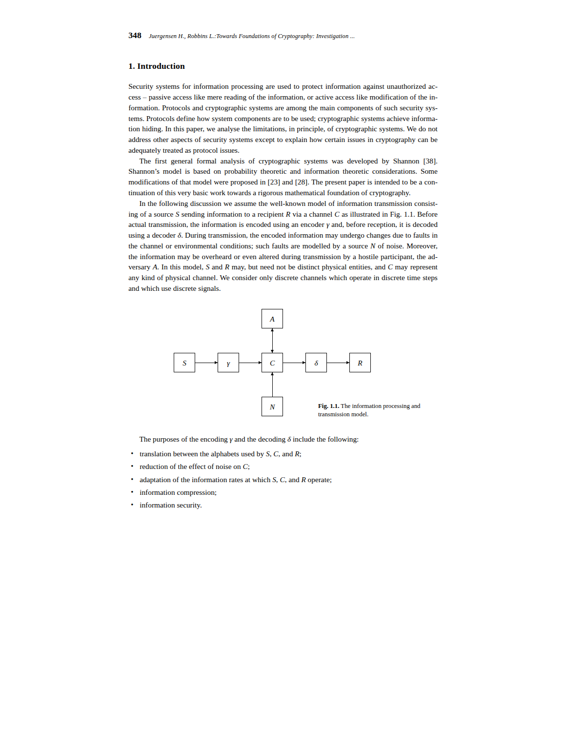348 Juergensen H., Robbins L.:Towards Foundations of Cryptography: Investigation ...
1. Introduction
Security systems for information processing are used to protect information against unauthorized access – passive access like mere reading of the information, or active access like modification of the information. Protocols and cryptographic systems are among the main components of such security systems. Protocols define how system components are to be used; cryptographic systems achieve information hiding. In this paper, we analyse the limitations, in principle, of cryptographic systems. We do not address other aspects of security systems except to explain how certain issues in cryptography can be adequately treated as protocol issues.
The first general formal analysis of cryptographic systems was developed by Shannon [38]. Shannon’s model is based on probability theoretic and information theoretic considerations. Some modifications of that model were proposed in [23] and [28]. The present paper is intended to be a continuation of this very basic work towards a rigorous mathematical foundation of cryptography.
In the following discussion we assume the well-known model of information transmission consisting of a source S sending information to a recipient R via a channel C as illustrated in Fig. 1.1. Before actual transmission, the information is encoded using an encoder γ and, before reception, it is decoded using a decoder δ. During transmission, the encoded information may undergo changes due to faults in the channel or environmental conditions; such faults are modelled by a source N of noise. Moreover, the information may be overheard or even altered during transmission by a hostile participant, the adversary A. In this model, S and R may, but need not be distinct physical entities, and C may represent any kind of physical channel. We consider only discrete channels which operate in discrete time steps and which use discrete signals.
A
S
γ
C
δ
R
N
Fig. 1.1. The information processing and transmission model.
The purposes of the encoding γ and the decoding δ include the following:
translation between the alphabets used by S, C, and R;
reduction of the effect of noise on C;
adaptation of the information rates at which S, C, and R operate;
information compression;
information security.